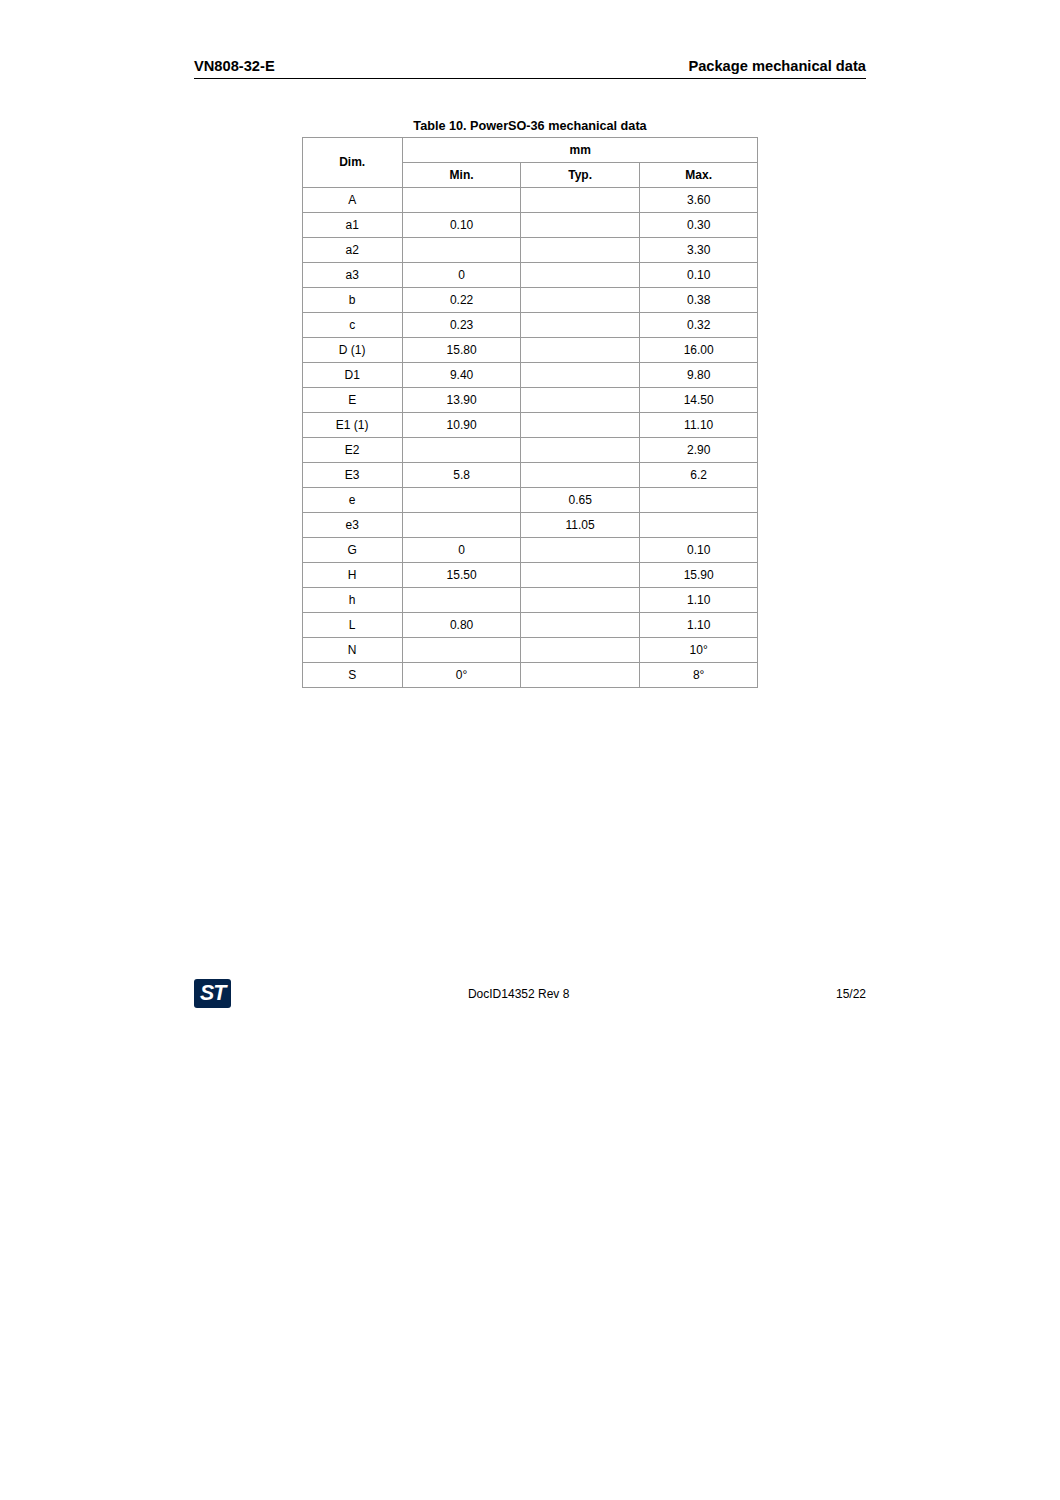VN808-32-E
Package mechanical data
Table 10. PowerSO-36 mechanical data
| Dim. | mm |
| --- | --- |
| Min. | Typ. | Max. |
| A | | | 3.60 |
| a1 | 0.10 | | 0.30 |
| a2 | | | 3.30 |
| a3 | 0 | | 0.10 |
| b | 0.22 | | 0.38 |
| c | 0.23 | | 0.32 |
| D (1) | 15.80 | | 16.00 |
| D1 | 9.40 | | 9.80 |
| E | 13.90 | | 14.50 |
| E1 (1) | 10.90 | | 11.10 |
| E2 | | | 2.90 |
| E3 | 5.8 | | 6.2 |
| e | | 0.65 | |
| e3 | | 11.05 | |
| G | 0 | | 0.10 |
| H | 15.50 | | 15.90 |
| h | | | 1.10 |
| L | 0.80 | | 1.10 |
| N | | | 10° |
| S | 0° | | 8° |
ST
DocID14352 Rev 8
15/22